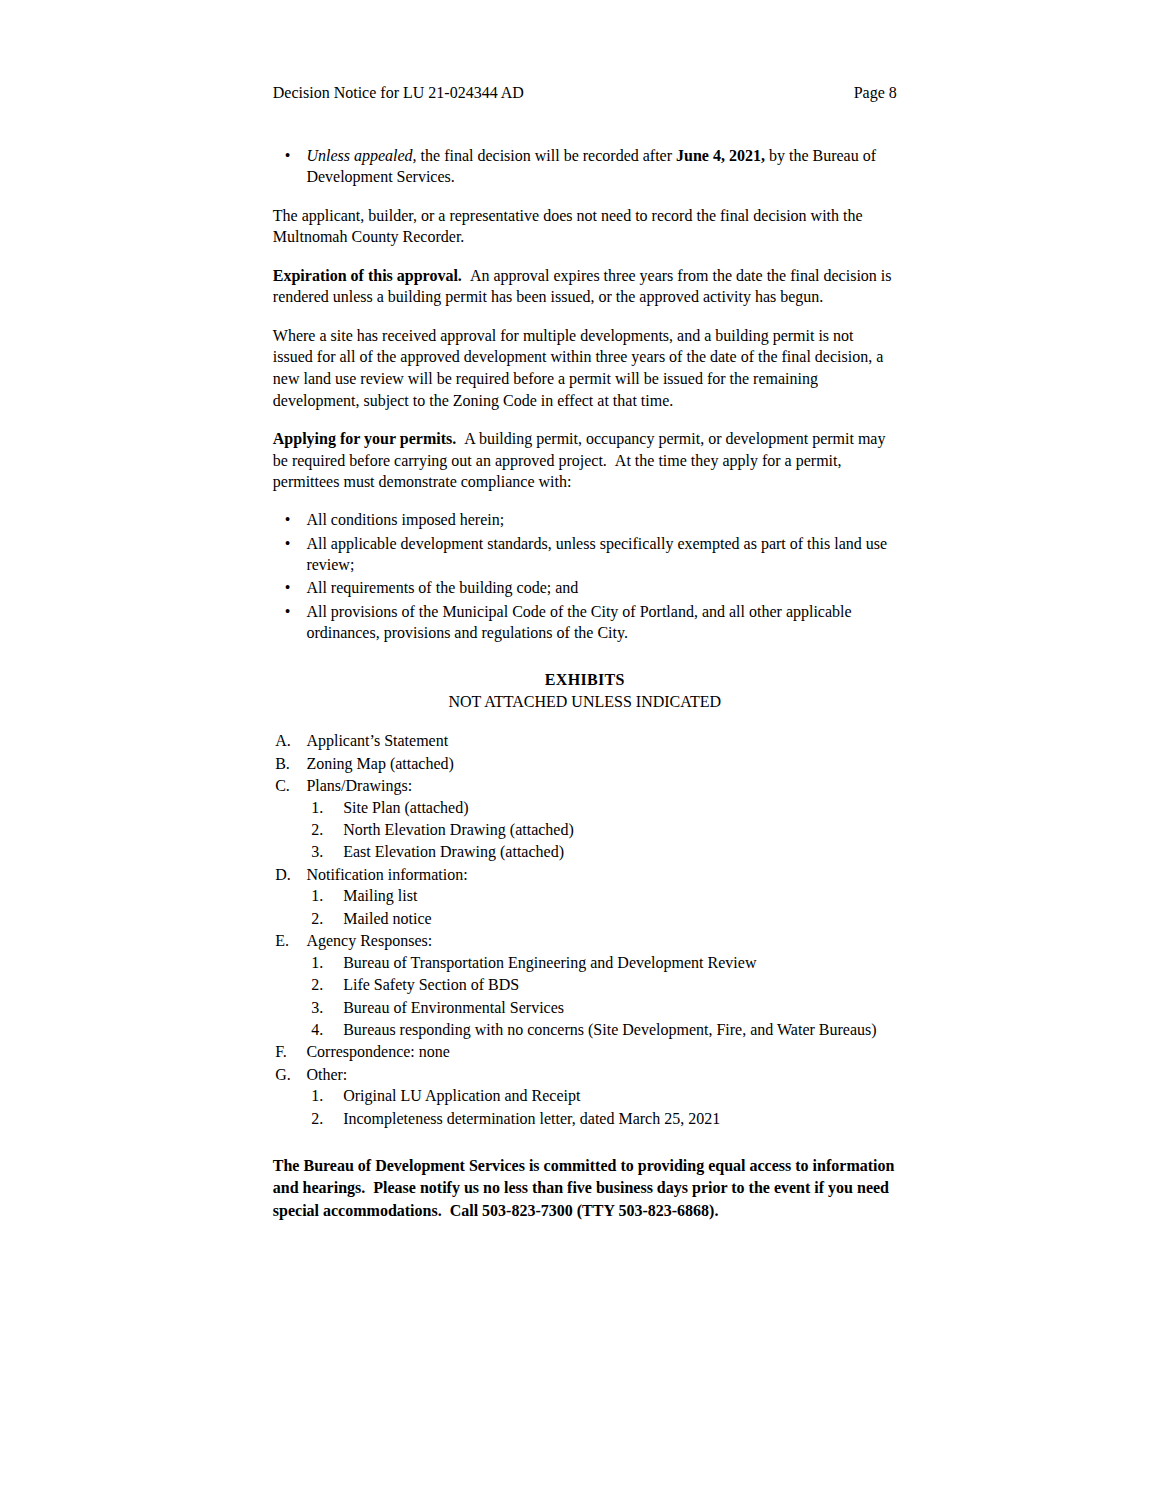Decision Notice for LU 21-024344 AD
Page 8
Unless appealed, the final decision will be recorded after June 4, 2021, by the Bureau of Development Services.
The applicant, builder, or a representative does not need to record the final decision with the Multnomah County Recorder.
Expiration of this approval. An approval expires three years from the date the final decision is rendered unless a building permit has been issued, or the approved activity has begun.
Where a site has received approval for multiple developments, and a building permit is not issued for all of the approved development within three years of the date of the final decision, a new land use review will be required before a permit will be issued for the remaining development, subject to the Zoning Code in effect at that time.
Applying for your permits. A building permit, occupancy permit, or development permit may be required before carrying out an approved project. At the time they apply for a permit, permittees must demonstrate compliance with:
All conditions imposed herein;
All applicable development standards, unless specifically exempted as part of this land use review;
All requirements of the building code; and
All provisions of the Municipal Code of the City of Portland, and all other applicable ordinances, provisions and regulations of the City.
EXHIBITS
NOT ATTACHED UNLESS INDICATED
Applicant’s Statement
Zoning Map (attached)
Plans/Drawings:
Site Plan (attached)
North Elevation Drawing (attached)
East Elevation Drawing (attached)
Notification information:
Mailing list
Mailed notice
Agency Responses:
Bureau of Transportation Engineering and Development Review
Life Safety Section of BDS
Bureau of Environmental Services
Bureaus responding with no concerns (Site Development, Fire, and Water Bureaus)
Correspondence: none
Other:
Original LU Application and Receipt
Incompleteness determination letter, dated March 25, 2021
The Bureau of Development Services is committed to providing equal access to information and hearings. Please notify us no less than five business days prior to the event if you need special accommodations. Call 503-823-7300 (TTY 503-823-6868).